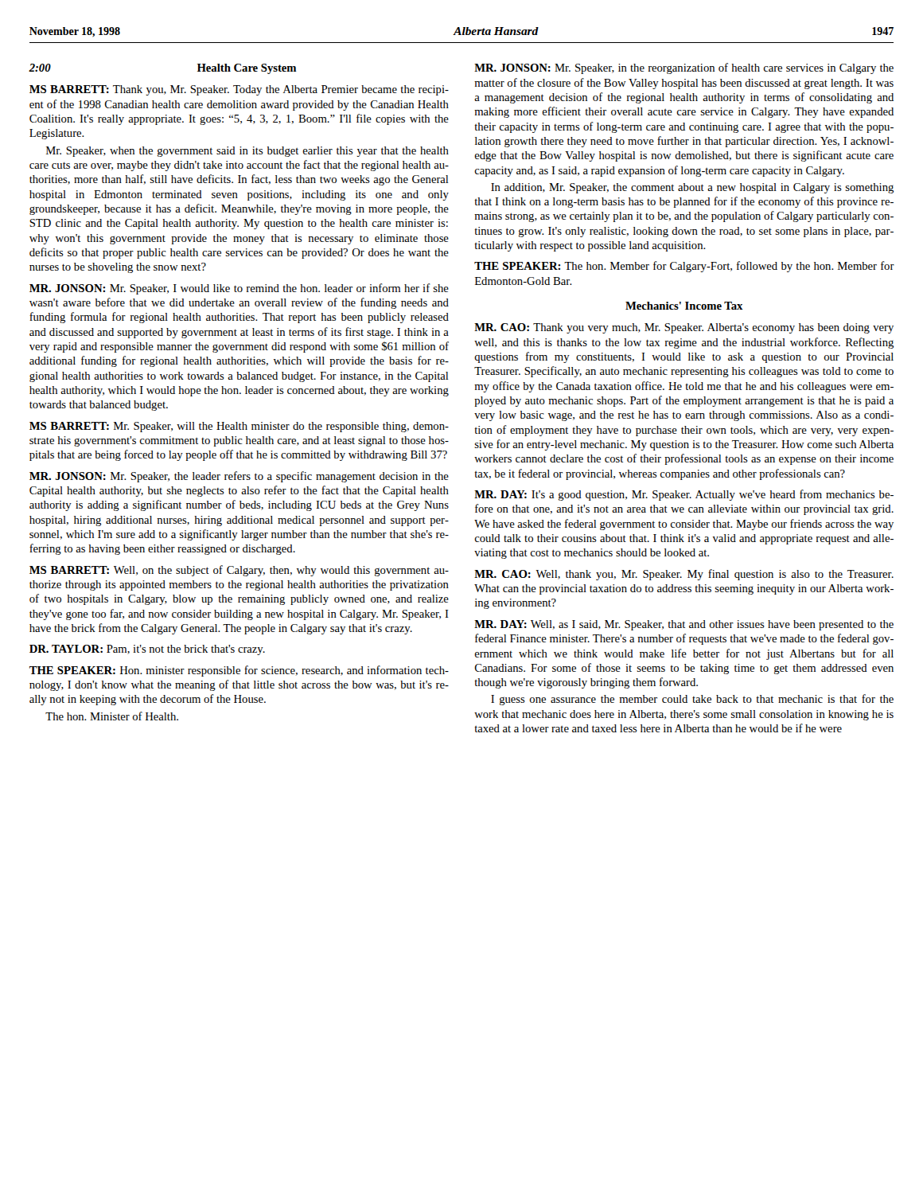November 18, 1998 Alberta Hansard 1947
2:00 Health Care System
MS BARRETT: Thank you, Mr. Speaker. Today the Alberta Premier became the recipient of the 1998 Canadian health care demolition award provided by the Canadian Health Coalition. It's really appropriate. It goes: “5, 4, 3, 2, 1, Boom.” I'll file copies with the Legislature.
Mr. Speaker, when the government said in its budget earlier this year that the health care cuts are over, maybe they didn't take into account the fact that the regional health authorities, more than half, still have deficits. In fact, less than two weeks ago the General hospital in Edmonton terminated seven positions, including its one and only groundskeeper, because it has a deficit. Meanwhile, they're moving in more people, the STD clinic and the Capital health authority. My question to the health care minister is: why won't this government provide the money that is necessary to eliminate those deficits so that proper public health care services can be provided? Or does he want the nurses to be shoveling the snow next?
MR. JONSON: Mr. Speaker, I would like to remind the hon. leader or inform her if she wasn't aware before that we did undertake an overall review of the funding needs and funding formula for regional health authorities. That report has been publicly released and discussed and supported by government at least in terms of its first stage. I think in a very rapid and responsible manner the government did respond with some $61 million of additional funding for regional health authorities, which will provide the basis for regional health authorities to work towards a balanced budget. For instance, in the Capital health authority, which I would hope the hon. leader is concerned about, they are working towards that balanced budget.
MS BARRETT: Mr. Speaker, will the Health minister do the responsible thing, demonstrate his government's commitment to public health care, and at least signal to those hospitals that are being forced to lay people off that he is committed by withdrawing Bill 37?
MR. JONSON: Mr. Speaker, the leader refers to a specific management decision in the Capital health authority, but she neglects to also refer to the fact that the Capital health authority is adding a significant number of beds, including ICU beds at the Grey Nuns hospital, hiring additional nurses, hiring additional medical personnel and support personnel, which I'm sure add to a significantly larger number than the number that she's referring to as having been either reassigned or discharged.
MS BARRETT: Well, on the subject of Calgary, then, why would this government authorize through its appointed members to the regional health authorities the privatization of two hospitals in Calgary, blow up the remaining publicly owned one, and realize they've gone too far, and now consider building a new hospital in Calgary. Mr. Speaker, I have the brick from the Calgary General. The people in Calgary say that it's crazy.
DR. TAYLOR: Pam, it's not the brick that's crazy.
THE SPEAKER: Hon. minister responsible for science, research, and information technology, I don't know what the meaning of that little shot across the bow was, but it's really not in keeping with the decorum of the House.
The hon. Minister of Health.
MR. JONSON: Mr. Speaker, in the reorganization of health care services in Calgary the matter of the closure of the Bow Valley hospital has been discussed at great length. It was a management decision of the regional health authority in terms of consolidating and making more efficient their overall acute care service in Calgary. They have expanded their capacity in terms of long-term care and continuing care. I agree that with the population growth there they need to move further in that particular direction. Yes, I acknowledge that the Bow Valley hospital is now demolished, but there is significant acute care capacity and, as I said, a rapid expansion of long-term care capacity in Calgary.
In addition, Mr. Speaker, the comment about a new hospital in Calgary is something that I think on a long-term basis has to be planned for if the economy of this province remains strong, as we certainly plan it to be, and the population of Calgary particularly continues to grow. It's only realistic, looking down the road, to set some plans in place, particularly with respect to possible land acquisition.
THE SPEAKER: The hon. Member for Calgary-Fort, followed by the hon. Member for Edmonton-Gold Bar.
Mechanics' Income Tax
MR. CAO: Thank you very much, Mr. Speaker. Alberta's economy has been doing very well, and this is thanks to the low tax regime and the industrial workforce. Reflecting questions from my constituents, I would like to ask a question to our Provincial Treasurer. Specifically, an auto mechanic representing his colleagues was told to come to my office by the Canada taxation office. He told me that he and his colleagues were employed by auto mechanic shops. Part of the employment arrangement is that he is paid a very low basic wage, and the rest he has to earn through commissions. Also as a condition of employment they have to purchase their own tools, which are very, very expensive for an entry-level mechanic. My question is to the Treasurer. How come such Alberta workers cannot declare the cost of their professional tools as an expense on their income tax, be it federal or provincial, whereas companies and other professionals can?
MR. DAY: It's a good question, Mr. Speaker. Actually we've heard from mechanics before on that one, and it's not an area that we can alleviate within our provincial tax grid. We have asked the federal government to consider that. Maybe our friends across the way could talk to their cousins about that. I think it's a valid and appropriate request and alleviating that cost to mechanics should be looked at.
MR. CAO: Well, thank you, Mr. Speaker. My final question is also to the Treasurer. What can the provincial taxation do to address this seeming inequity in our Alberta working environment?
MR. DAY: Well, as I said, Mr. Speaker, that and other issues have been presented to the federal Finance minister. There's a number of requests that we've made to the federal government which we think would make life better for not just Albertans but for all Canadians. For some of those it seems to be taking time to get them addressed even though we're vigorously bringing them forward.
I guess one assurance the member could take back to that mechanic is that for the work that mechanic does here in Alberta, there's some small consolation in knowing he is taxed at a lower rate and taxed less here in Alberta than he would be if he were